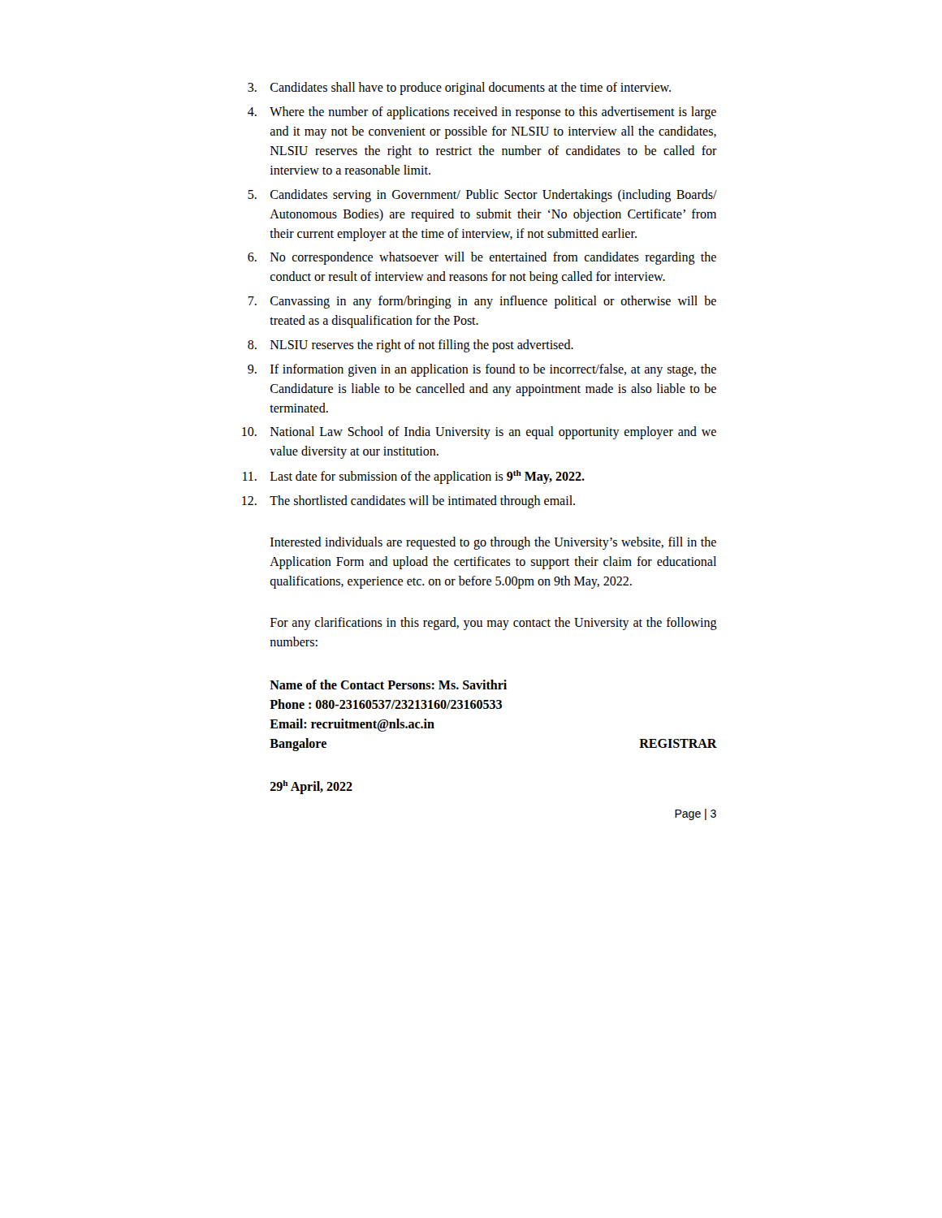Candidates shall have to produce original documents at the time of interview.
Where the number of applications received in response to this advertisement is large and it may not be convenient or possible for NLSIU to interview all the candidates, NLSIU reserves the right to restrict the number of candidates to be called for interview to a reasonable limit.
Candidates serving in Government/ Public Sector Undertakings (including Boards/ Autonomous Bodies) are required to submit their ‘No objection Certificate’ from their current employer at the time of interview, if not submitted earlier.
No correspondence whatsoever will be entertained from candidates regarding the conduct or result of interview and reasons for not being called for interview.
Canvassing in any form/bringing in any influence political or otherwise will be treated as a disqualification for the Post.
NLSIU reserves the right of not filling the post advertised.
If information given in an application is found to be incorrect/false, at any stage, the Candidature is liable to be cancelled and any appointment made is also liable to be terminated.
National Law School of India University is an equal opportunity employer and we value diversity at our institution.
Last date for submission of the application is 9th May, 2022.
The shortlisted candidates will be intimated through email.
Interested individuals are requested to go through the University’s website, fill in the Application Form and upload the certificates to support their claim for educational qualifications, experience etc. on or before 5.00pm on 9th May, 2022.
For any clarifications in this regard, you may contact the University at the following numbers:
Name of the Contact Persons: Ms. Savithri
Phone : 080-23160537/23213160/23160533
Email: recruitment@nls.ac.in
Bangalore REGISTRAR
29h April, 2022
Page | 3